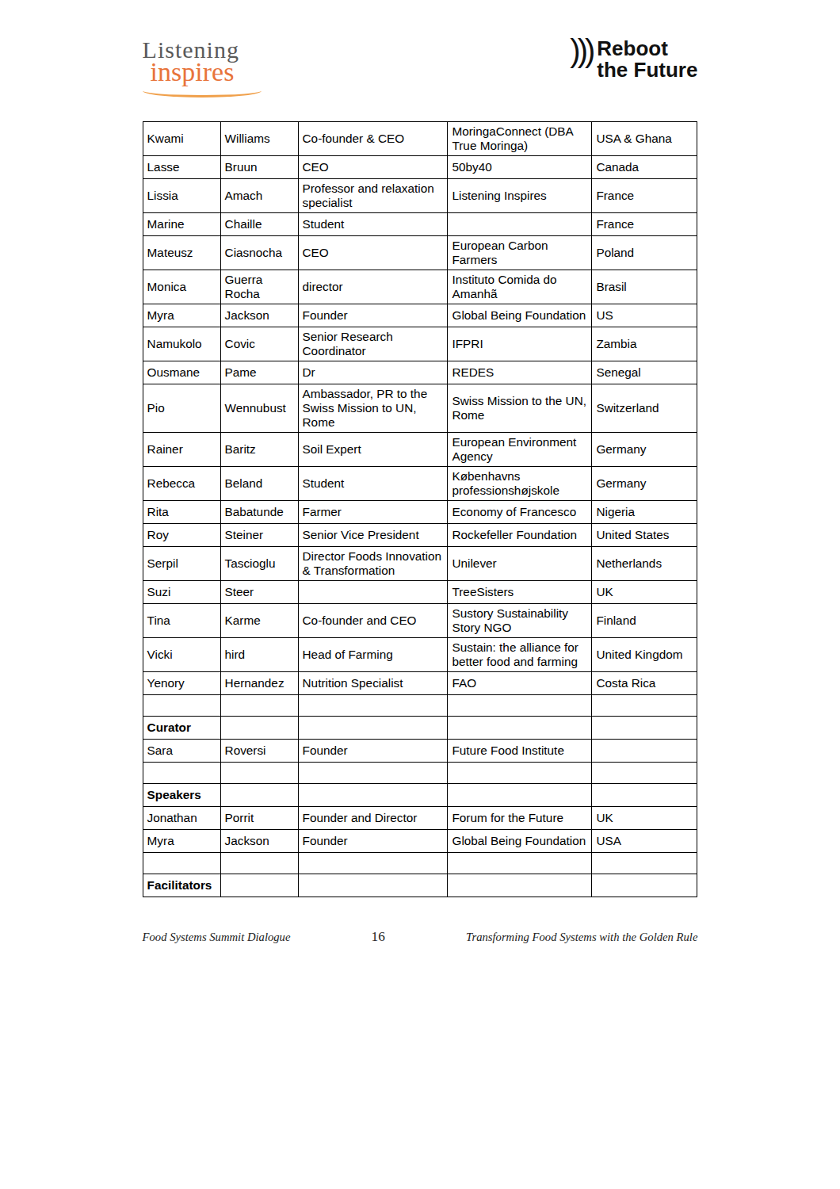Listening inspires
))) Reboot
the Future
| Kwami | Williams | Co-founder & CEO | MoringaConnect (DBA True Moringa) | USA & Ghana |
| Lasse | Bruun | CEO | 50by40 | Canada |
| Lissia | Amach | Professor and relaxation specialist | Listening Inspires | France |
| Marine | Chaille | Student | | France |
| Mateusz | Ciasnocha | CEO | European Carbon Farmers | Poland |
| Monica | Guerra Rocha | director | Instituto Comida do Amanhã | Brasil |
| Myra | Jackson | Founder | Global Being Foundation | US |
| Namukolo | Covic | Senior Research Coordinator | IFPRI | Zambia |
| Ousmane | Pame | Dr | REDES | Senegal |
| Pio | Wennubust | Ambassador, PR to the Swiss Mission to UN, Rome | Swiss Mission to the UN, Rome | Switzerland |
| Rainer | Baritz | Soil Expert | European Environment Agency | Germany |
| Rebecca | Beland | Student | Københavns professionshøjskole | Germany |
| Rita | Babatunde | Farmer | Economy of Francesco | Nigeria |
| Roy | Steiner | Senior Vice President | Rockefeller Foundation | United States |
| Serpil | Tascioglu | Director Foods Innovation & Transformation | Unilever | Netherlands |
| Suzi | Steer | | TreeSisters | UK |
| Tina | Karme | Co-founder and CEO | Sustory Sustainability Story NGO | Finland |
| Vicki | hird | Head of Farming | Sustain: the alliance for better food and farming | United Kingdom |
| Yenory | Hernandez | Nutrition Specialist | FAO | Costa Rica |
| Curator | | | | |
| Sara | Roversi | Founder | Future Food Institute | |
| Speakers | | | | |
| Jonathan | Porrit | Founder and Director | Forum for the Future | UK |
| Myra | Jackson | Founder | Global Being Foundation | USA |
| Facilitators | | | | |
Food Systems Summit Dialogue 16 Transforming Food Systems with the Golden Rule